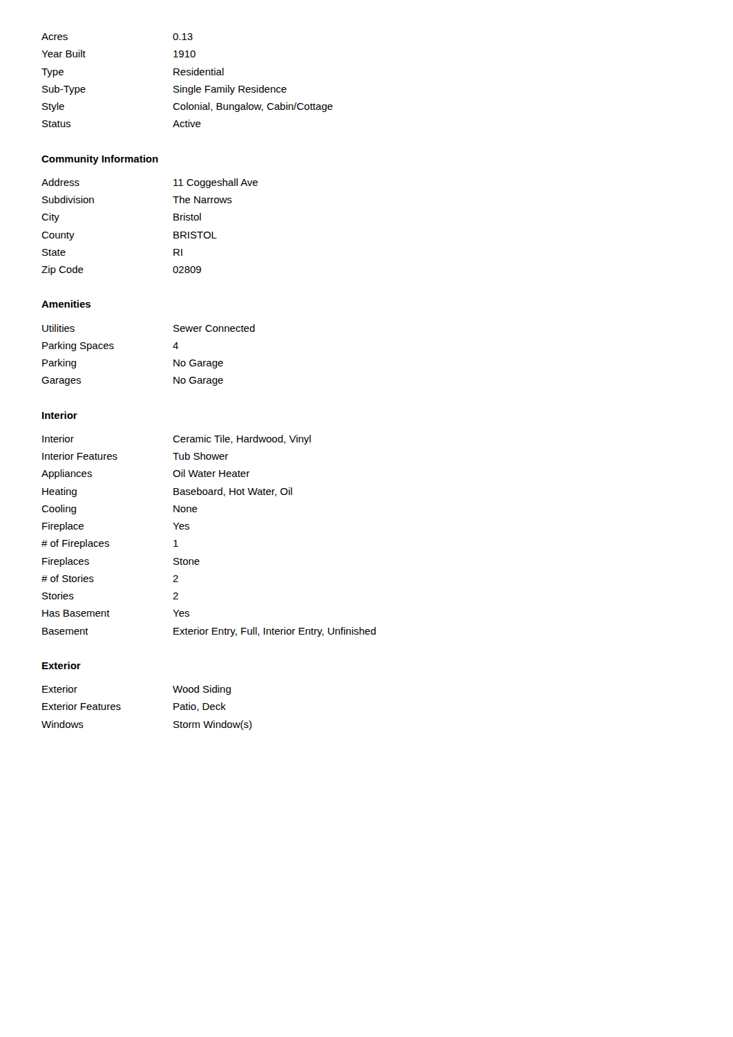| Acres | 0.13 |
| Year Built | 1910 |
| Type | Residential |
| Sub-Type | Single Family Residence |
| Style | Colonial, Bungalow, Cabin/Cottage |
| Status | Active |
Community Information
| Address | 11 Coggeshall Ave |
| Subdivision | The Narrows |
| City | Bristol |
| County | BRISTOL |
| State | RI |
| Zip Code | 02809 |
Amenities
| Utilities | Sewer Connected |
| Parking Spaces | 4 |
| Parking | No Garage |
| Garages | No Garage |
Interior
| Interior | Ceramic Tile, Hardwood, Vinyl |
| Interior Features | Tub Shower |
| Appliances | Oil Water Heater |
| Heating | Baseboard, Hot Water, Oil |
| Cooling | None |
| Fireplace | Yes |
| # of Fireplaces | 1 |
| Fireplaces | Stone |
| # of Stories | 2 |
| Stories | 2 |
| Has Basement | Yes |
| Basement | Exterior Entry, Full, Interior Entry, Unfinished |
Exterior
| Exterior | Wood Siding |
| Exterior Features | Patio, Deck |
| Windows | Storm Window(s) |